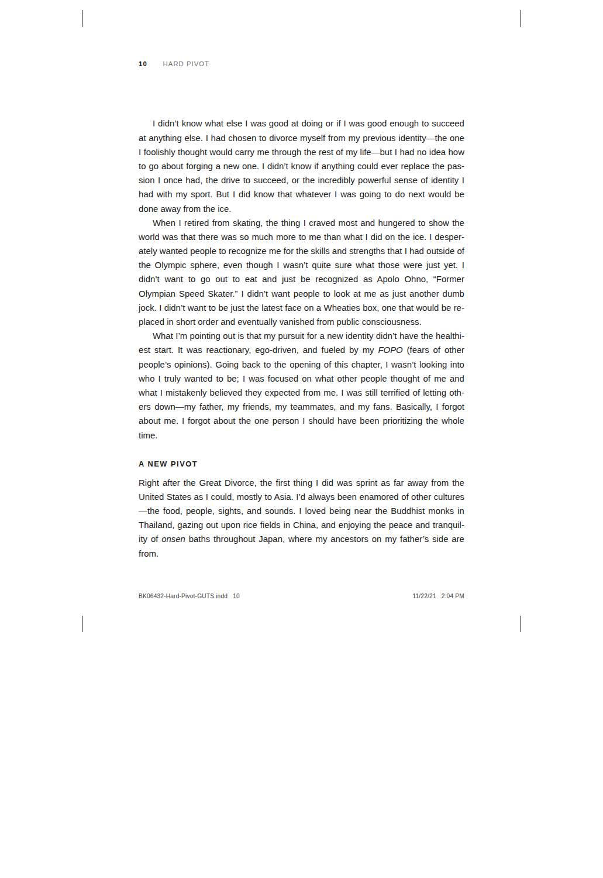10 Hard Pivot
I didn’t know what else I was good at doing or if I was good enough to succeed at anything else. I had chosen to divorce myself from my previous identity—the one I foolishly thought would carry me through the rest of my life—but I had no idea how to go about forging a new one. I didn’t know if anything could ever replace the passion I once had, the drive to succeed, or the incredibly powerful sense of identity I had with my sport. But I did know that whatever I was going to do next would be done away from the ice.
When I retired from skating, the thing I craved most and hungered to show the world was that there was so much more to me than what I did on the ice. I desperately wanted people to recognize me for the skills and strengths that I had outside of the Olympic sphere, even though I wasn’t quite sure what those were just yet. I didn’t want to go out to eat and just be recognized as Apolo Ohno, “Former Olympian Speed Skater.” I didn’t want people to look at me as just another dumb jock. I didn’t want to be just the latest face on a Wheaties box, one that would be replaced in short order and eventually vanished from public consciousness.
What I’m pointing out is that my pursuit for a new identity didn’t have the healthiest start. It was reactionary, ego-driven, and fueled by my FOPO (fears of other people’s opinions). Going back to the opening of this chapter, I wasn’t looking into who I truly wanted to be; I was focused on what other people thought of me and what I mistakenly believed they expected from me. I was still terrified of letting others down—my father, my friends, my teammates, and my fans. Basically, I forgot about me. I forgot about the one person I should have been prioritizing the whole time.
A New Pivot
Right after the Great Divorce, the first thing I did was sprint as far away from the United States as I could, mostly to Asia. I’d always been enamored of other cultures—the food, people, sights, and sounds. I loved being near the Buddhist monks in Thailand, gazing out upon rice fields in China, and enjoying the peace and tranquility of onsen baths throughout Japan, where my ancestors on my father’s side are from.
BK06432-Hard-Pivot-GUTS.indd 10 11/22/21 2:04 PM